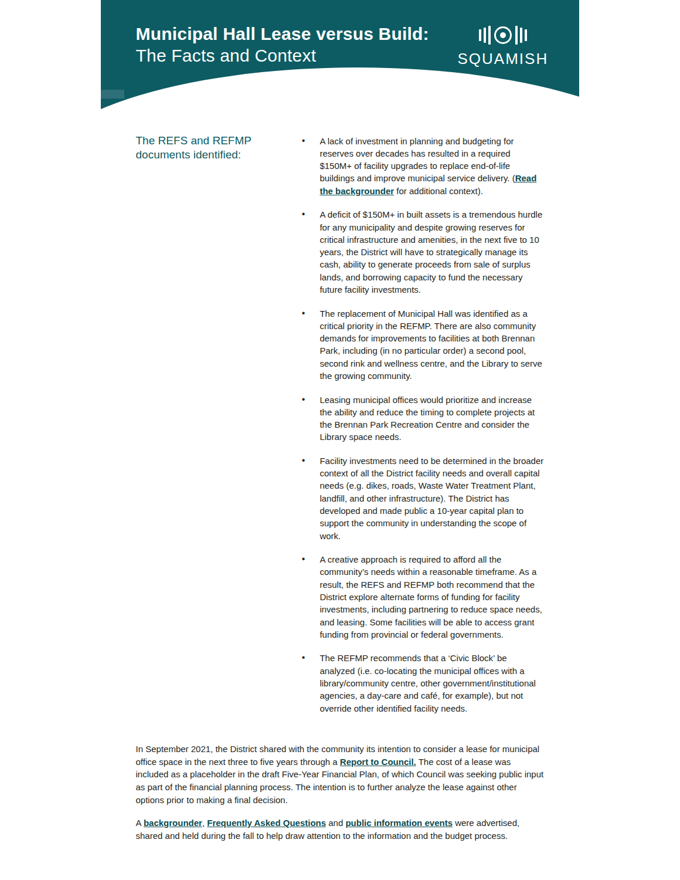Municipal Hall Lease versus Build: The Facts and Context
SQUAMISH
The REFS and REFMP documents identified:
A lack of investment in planning and budgeting for reserves over decades has resulted in a required $150M+ of facility upgrades to replace end-of-life buildings and improve municipal service delivery. (Read the backgrounder for additional context).
A deficit of $150M+ in built assets is a tremendous hurdle for any municipality and despite growing reserves for critical infrastructure and amenities, in the next five to 10 years, the District will have to strategically manage its cash, ability to generate proceeds from sale of surplus lands, and borrowing capacity to fund the necessary future facility investments.
The replacement of Municipal Hall was identified as a critical priority in the REFMP. There are also community demands for improvements to facilities at both Brennan Park, including (in no particular order) a second pool, second rink and wellness centre, and the Library to serve the growing community.
Leasing municipal offices would prioritize and increase the ability and reduce the timing to complete projects at the Brennan Park Recreation Centre and consider the Library space needs.
Facility investments need to be determined in the broader context of all the District facility needs and overall capital needs (e.g. dikes, roads, Waste Water Treatment Plant, landfill, and other infrastructure). The District has developed and made public a 10-year capital plan to support the community in understanding the scope of work.
A creative approach is required to afford all the community’s needs within a reasonable timeframe. As a result, the REFS and REFMP both recommend that the District explore alternate forms of funding for facility investments, including partnering to reduce space needs, and leasing. Some facilities will be able to access grant funding from provincial or federal governments.
The REFMP recommends that a ‘Civic Block’ be analyzed (i.e. co-locating the municipal offices with a library/community centre, other government/institutional agencies, a day-care and café, for example), but not override other identified facility needs.
In September 2021, the District shared with the community its intention to consider a lease for municipal office space in the next three to five years through a Report to Council. The cost of a lease was included as a placeholder in the draft Five-Year Financial Plan, of which Council was seeking public input as part of the financial planning process. The intention is to further analyze the lease against other options prior to making a final decision.
A backgrounder, Frequently Asked Questions and public information events were advertised, shared and held during the fall to help draw attention to the information and the budget process.